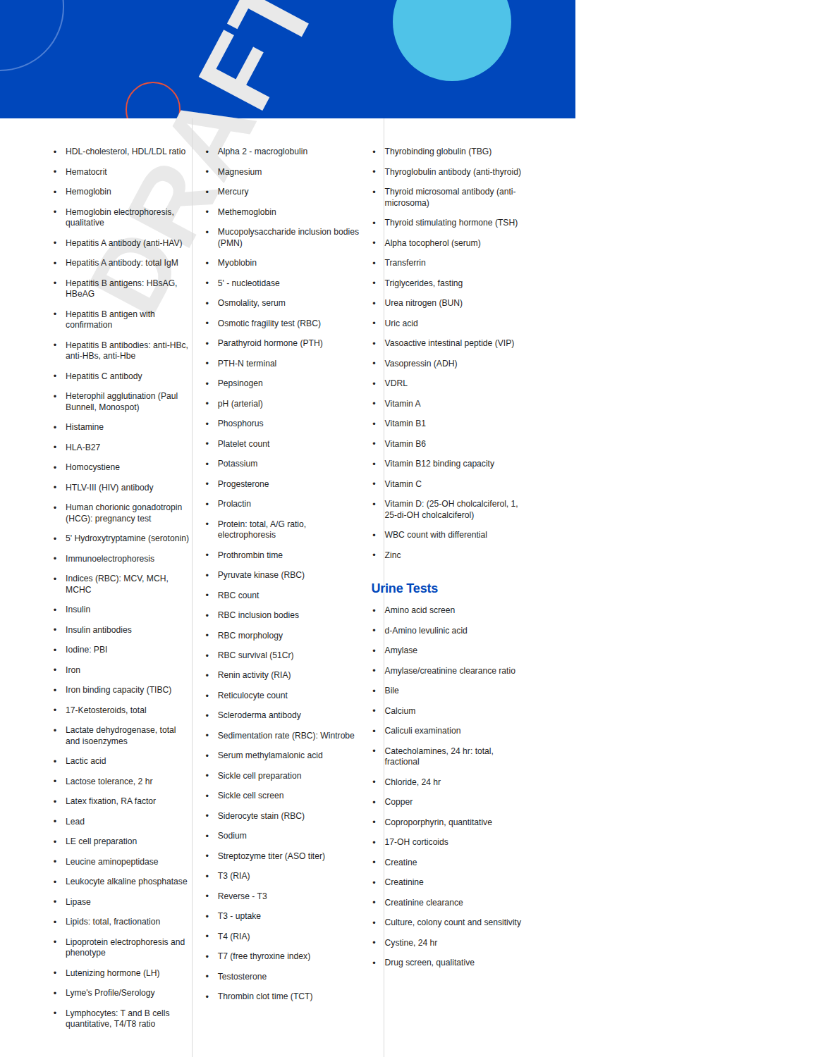DRAFT 3
HDL-cholesterol, HDL/LDL ratio
Hematocrit
Hemoglobin
Hemoglobin electrophoresis, qualitative
Hepatitis A antibody (anti-HAV)
Hepatitis A antibody: total IgM
Hepatitis B antigens: HBsAG, HBeAG
Hepatitis B antigen with confirmation
Hepatitis B antibodies: anti-HBc, anti-HBs, anti-Hbe
Hepatitis C antibody
Heterophil agglutination (Paul Bunnell, Monospot)
Histamine
HLA-B27
Homocystiene
HTLV-III (HIV) antibody
Human chorionic gonadotropin (HCG): pregnancy test
5' Hydroxytryptamine (serotonin)
Immunoelectrophoresis
Indices (RBC): MCV, MCH, MCHC
Insulin
Insulin antibodies
Iodine: PBI
Iron
Iron binding capacity (TIBC)
17-Ketosteroids, total
Lactate dehydrogenase, total and isoenzymes
Lactic acid
Lactose tolerance, 2 hr
Latex fixation, RA factor
Lead
LE cell preparation
Leucine aminopeptidase
Leukocyte alkaline phosphatase
Lipase
Lipids: total, fractionation
Lipoprotein electrophoresis and phenotype
Lutenizing hormone (LH)
Lyme's Profile/Serology
Lymphocytes: T and B cells quantitative, T4/T8 ratio
Alpha 2 - macroglobulin
Magnesium
Mercury
Methemoglobin
Mucopolysaccharide inclusion bodies (PMN)
Myoblobin
5' - nucleotidase
Osmolality, serum
Osmotic fragility test (RBC)
Parathyroid hormone (PTH)
PTH-N terminal
Pepsinogen
pH (arterial)
Phosphorus
Platelet count
Potassium
Progesterone
Prolactin
Protein: total, A/G ratio, electrophoresis
Prothrombin time
Pyruvate kinase (RBC)
RBC count
RBC inclusion bodies
RBC morphology
RBC survival (51Cr)
Renin activity (RIA)
Reticulocyte count
Scleroderma antibody
Sedimentation rate (RBC): Wintrobe
Serum methylamalonic acid
Sickle cell preparation
Sickle cell screen
Siderocyte stain (RBC)
Sodium
Streptozyme titer (ASO titer)
T3 (RIA)
Reverse - T3
T3 - uptake
T4 (RIA)
T7 (free thyroxine index)
Testosterone
Thrombin clot time (TCT)
Thyrobinding globulin (TBG)
Thyroglobulin antibody (anti-thyroid)
Thyroid microsomal antibody (anti-microsoma)
Thyroid stimulating hormone (TSH)
Alpha tocopherol (serum)
Transferrin
Triglycerides, fasting
Urea nitrogen (BUN)
Uric acid
Vasoactive intestinal peptide (VIP)
Vasopressin (ADH)
VDRL
Vitamin A
Vitamin B1
Vitamin B6
Vitamin B12 binding capacity
Vitamin C
Vitamin D: (25-OH cholcalciferol, 1, 25-di-OH cholcalciferol)
WBC count with differential
Zinc
Urine Tests
Amino acid screen
d-Amino levulinic acid
Amylase
Amylase/creatinine clearance ratio
Bile
Calcium
Caliculi examination
Catecholamines, 24 hr: total, fractional
Chloride, 24 hr
Copper
Coproporphyrin, quantitative
17-OH corticoids
Creatine
Creatinine
Creatinine clearance
Culture, colony count and sensitivity
Cystine, 24 hr
Drug screen, qualitative